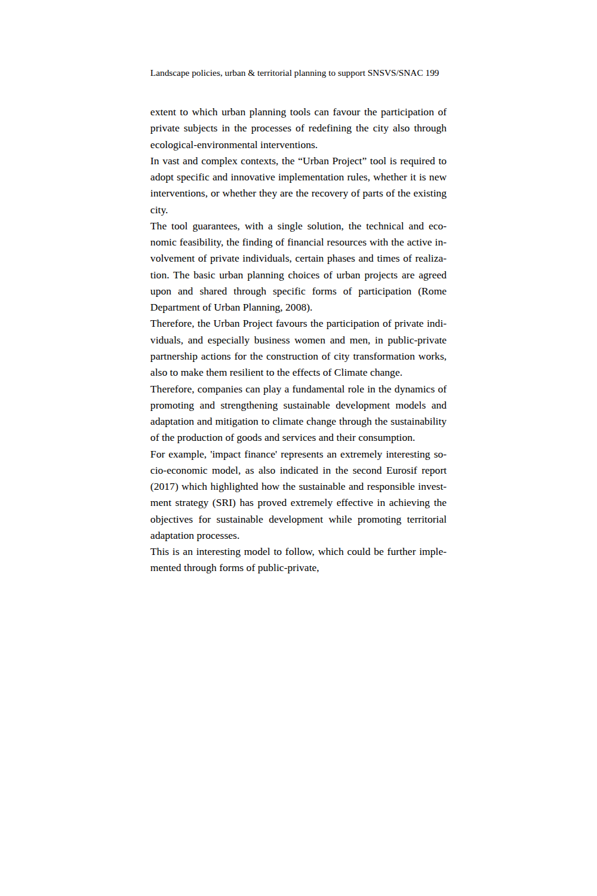Landscape policies, urban & territorial planning to support SNSVS/SNAC 199
extent to which urban planning tools can favour the participation of private subjects in the processes of redefining the city also through ecological-environmental interventions.
In vast and complex contexts, the “Urban Project” tool is required to adopt specific and innovative implementation rules, whether it is new interventions, or whether they are the recovery of parts of the existing city.
The tool guarantees, with a single solution, the technical and economic feasibility, the finding of financial resources with the active involvement of private individuals, certain phases and times of realization. The basic urban planning choices of urban projects are agreed upon and shared through specific forms of participation (Rome Department of Urban Planning, 2008).
Therefore, the Urban Project favours the participation of private individuals, and especially business women and men, in public-private partnership actions for the construction of city transformation works, also to make them resilient to the effects of Climate change.
Therefore, companies can play a fundamental role in the dynamics of promoting and strengthening sustainable development models and adaptation and mitigation to climate change through the sustainability of the production of goods and services and their consumption.
For example, 'impact finance' represents an extremely interesting socio-economic model, as also indicated in the second Eurosif report (2017) which highlighted how the sustainable and responsible investment strategy (SRI) has proved extremely effective in achieving the objectives for sustainable development while promoting territorial adaptation processes.
This is an interesting model to follow, which could be further implemented through forms of public-private,